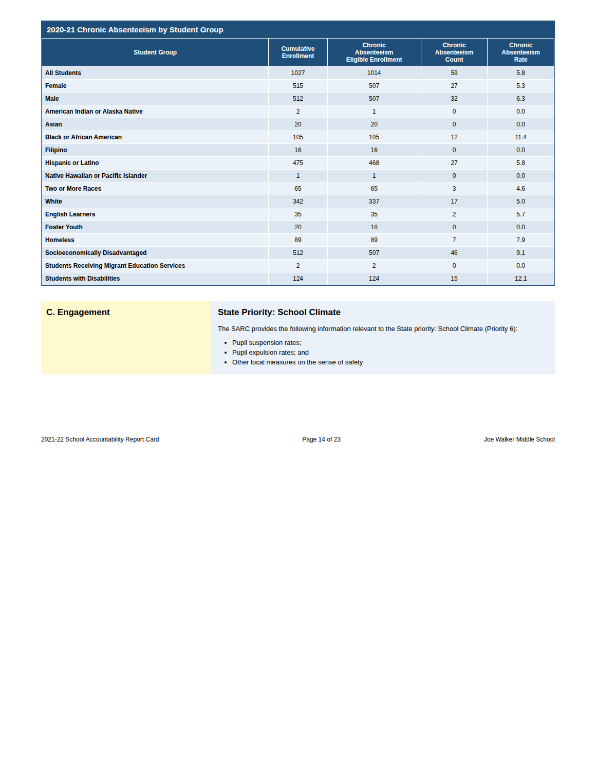2020-21 Chronic Absenteeism by Student Group
| Student Group | Cumulative Enrollment | Chronic Absenteeism Eligible Enrollment | Chronic Absenteeism Count | Chronic Absenteeism Rate |
| --- | --- | --- | --- | --- |
| All Students | 1027 | 1014 | 59 | 5.8 |
| Female | 515 | 507 | 27 | 5.3 |
| Male | 512 | 507 | 32 | 6.3 |
| American Indian or Alaska Native | 2 | 1 | 0 | 0.0 |
| Asian | 20 | 20 | 0 | 0.0 |
| Black or African American | 105 | 105 | 12 | 11.4 |
| Filipino | 16 | 16 | 0 | 0.0 |
| Hispanic or Latino | 475 | 468 | 27 | 5.8 |
| Native Hawaiian or Pacific Islander | 1 | 1 | 0 | 0.0 |
| Two or More Races | 65 | 65 | 3 | 4.6 |
| White | 342 | 337 | 17 | 5.0 |
| English Learners | 35 | 35 | 2 | 5.7 |
| Foster Youth | 20 | 18 | 0 | 0.0 |
| Homeless | 89 | 89 | 7 | 7.9 |
| Socioeconomically Disadvantaged | 512 | 507 | 46 | 9.1 |
| Students Receiving Migrant Education Services | 2 | 2 | 0 | 0.0 |
| Students with Disabilities | 124 | 124 | 15 | 12.1 |
C. Engagement
State Priority: School Climate
The SARC provides the following information relevant to the State priority: School Climate (Priority 6):
Pupil suspension rates;
Pupil expulsion rates; and
Other local measures on the sense of safety
2021-22 School Accountability Report Card
Page 14 of 23
Joe Walker Middle School